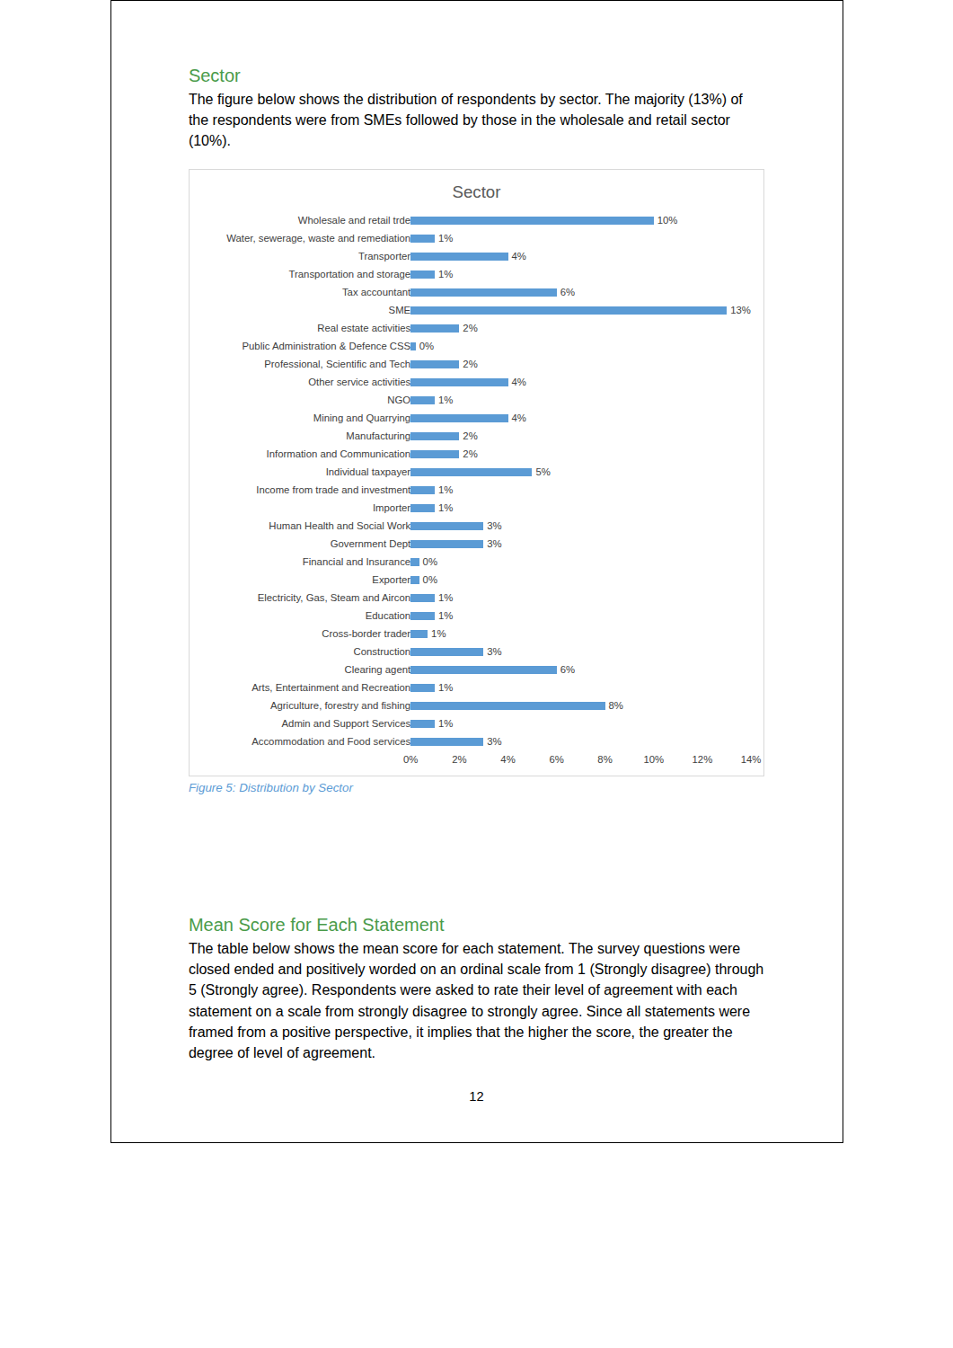Sector
The figure below shows the distribution of respondents by sector. The majority (13%) of the respondents were from SMEs followed by those in the wholesale and retail sector (10%).
Sector
| Wholesale and retail trde | 10% |
| Water, sewerage, waste and remediation | 1% |
| Transporter | 4% |
| Transportation and storage | 1% |
| Tax accountant | 6% |
| SME | 13% |
| Real estate activities | 2% |
| Public Administration & Defence CSS | 0% |
| Professional, Scientific and Tech | 2% |
| Other service activities | 4% |
| NGO | 1% |
| Mining and Quarrying | 4% |
| Manufacturing | 2% |
| Information and Communication | 2% |
| Individual taxpayer | 5% |
| Income from trade and investment | 1% |
| Importer | 1% |
| Human Health and Social Work | 3% |
| Government Dept | 3% |
| Financial and Insurance | 0% |
| Exporter | 0% |
| Electricity, Gas, Steam and Aircon | 1% |
| Education | 1% |
| Cross-border trader | 1% |
| Construction | 3% |
| Clearing agent | 6% |
| Arts, Entertainment and Recreation | 1% |
| Agriculture, forestry and fishing | 8% |
| Admin and Support Services | 1% |
| Accommodation and Food services | 3% |
0% 2% 4% 6% 8% 10% 12% 14%
Figure 5: Distribution by Sector
Mean Score for Each Statement
The table below shows the mean score for each statement. The survey questions were closed ended and positively worded on an ordinal scale from 1 (Strongly disagree) through 5 (Strongly agree). Respondents were asked to rate their level of agreement with each statement on a scale from strongly disagree to strongly agree. Since all statements were framed from a positive perspective, it implies that the higher the score, the greater the degree of level of agreement.
12